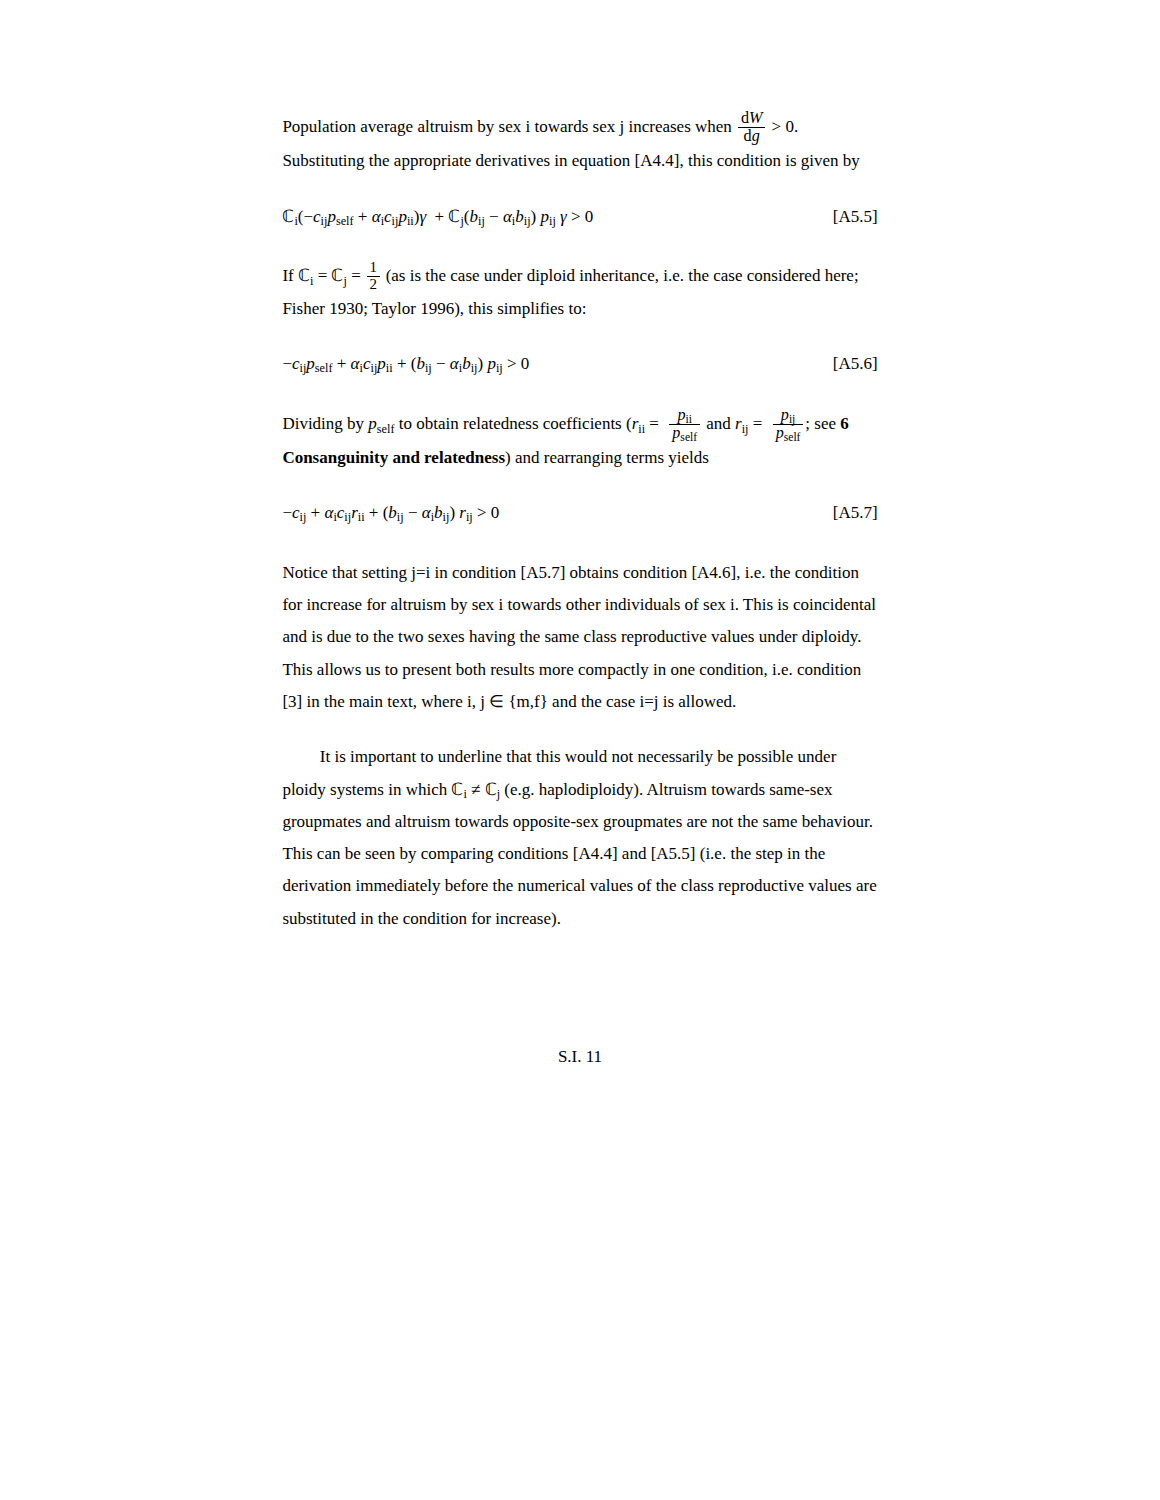Population average altruism by sex i towards sex j increases when dW dg > 0. Substituting the appropriate derivatives in equation [A4.4], this condition is given by
ℂi(−cijpself + αicijpii) γ + ℂj(bij − αibij) pij γ > 0 [A5.5]
If ℂi = ℂj = 12 (as is the case under diploid inheritance, i.e. the case considered here; Fisher 1930; Taylor 1996), this simplifies to:
−cijpself + αicijpii + (bij − αibij) pij > 0 [A5.6]
Dividing by pself to obtain relatedness coefficients (rii = pii pself and rij = pij pself; see 6 Consanguinity and relatedness) and rearranging terms yields
−cij + αicijrii + (bij − αibij) rij > 0 [A5.7]
Notice that setting j=i in condition [A5.7] obtains condition [A4.6], i.e. the condition for increase for altruism by sex i towards other individuals of sex i. This is coincidental and is due to the two sexes having the same class reproductive values under diploidy. This allows us to present both results more compactly in one condition, i.e. condition [3] in the main text, where i, j ∈ {m,f} and the case i=j is allowed.
It is important to underline that this would not necessarily be possible under ploidy systems in which ℂi ≠ ℂj (e.g. haplodiploidy). Altruism towards same-sex groupmates and altruism towards opposite-sex groupmates are not the same behaviour. This can be seen by comparing conditions [A4.4] and [A5.5] (i.e. the step in the derivation immediately before the numerical values of the class reproductive values are substituted in the condition for increase).
S.I. 11